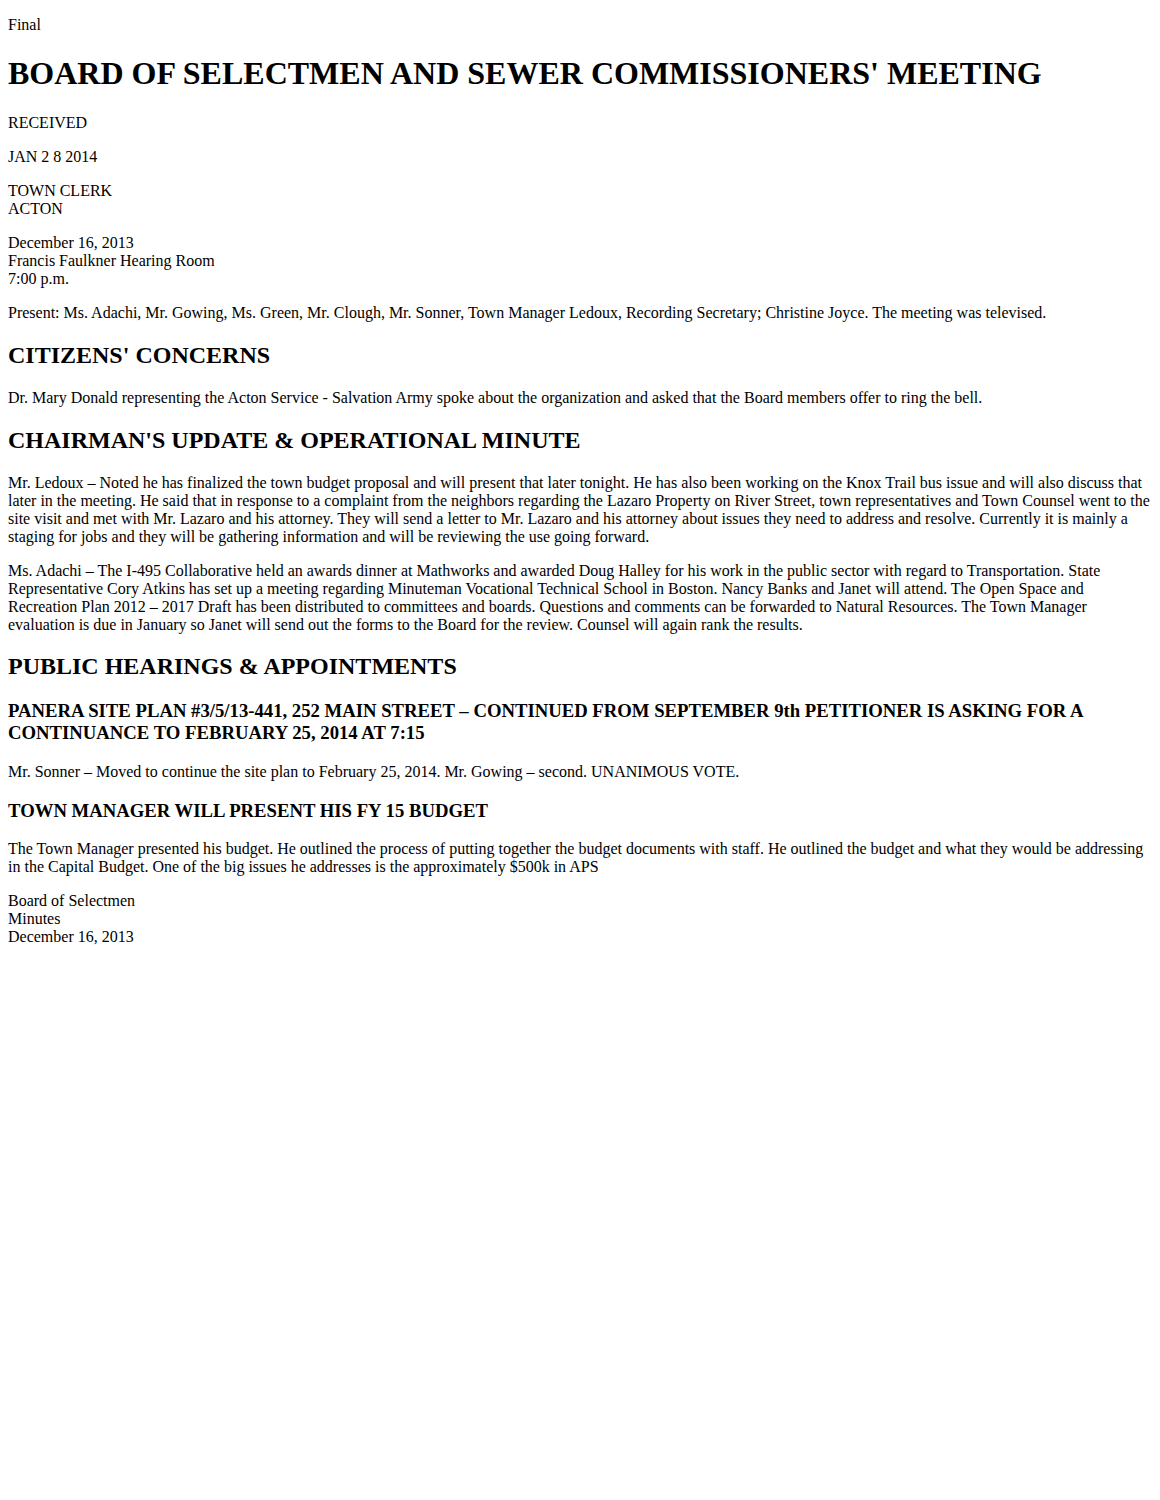Final
BOARD OF SELECTMEN AND SEWER COMMISSIONERS' MEETING
RECEIVED
JAN 2 8 2014
TOWN CLERK
ACTON
December 16, 2013
Francis Faulkner Hearing Room
7:00 p.m.
Present: Ms. Adachi, Mr. Gowing, Ms. Green, Mr. Clough, Mr. Sonner, Town Manager Ledoux, Recording Secretary; Christine Joyce. The meeting was televised.
CITIZENS' CONCERNS
Dr. Mary Donald representing the Acton Service - Salvation Army spoke about the organization and asked that the Board members offer to ring the bell.
CHAIRMAN'S UPDATE & OPERATIONAL MINUTE
Mr. Ledoux – Noted he has finalized the town budget proposal and will present that later tonight. He has also been working on the Knox Trail bus issue and will also discuss that later in the meeting. He said that in response to a complaint from the neighbors regarding the Lazaro Property on River Street, town representatives and Town Counsel went to the site visit and met with Mr. Lazaro and his attorney. They will send a letter to Mr. Lazaro and his attorney about issues they need to address and resolve. Currently it is mainly a staging for jobs and they will be gathering information and will be reviewing the use going forward.
Ms. Adachi – The I-495 Collaborative held an awards dinner at Mathworks and awarded Doug Halley for his work in the public sector with regard to Transportation. State Representative Cory Atkins has set up a meeting regarding Minuteman Vocational Technical School in Boston. Nancy Banks and Janet will attend. The Open Space and Recreation Plan 2012 – 2017 Draft has been distributed to committees and boards. Questions and comments can be forwarded to Natural Resources. The Town Manager evaluation is due in January so Janet will send out the forms to the Board for the review. Counsel will again rank the results.
PUBLIC HEARINGS & APPOINTMENTS
PANERA SITE PLAN #3/5/13-441, 252 MAIN STREET – CONTINUED FROM SEPTEMBER 9th PETITIONER IS ASKING FOR A CONTINUANCE TO FEBRUARY 25, 2014 AT 7:15
Mr. Sonner – Moved to continue the site plan to February 25, 2014. Mr. Gowing – second. UNANIMOUS VOTE.
TOWN MANAGER WILL PRESENT HIS FY 15 BUDGET
The Town Manager presented his budget. He outlined the process of putting together the budget documents with staff. He outlined the budget and what they would be addressing in the Capital Budget. One of the big issues he addresses is the approximately $500k in APS
Board of Selectmen
Minutes
December 16, 2013